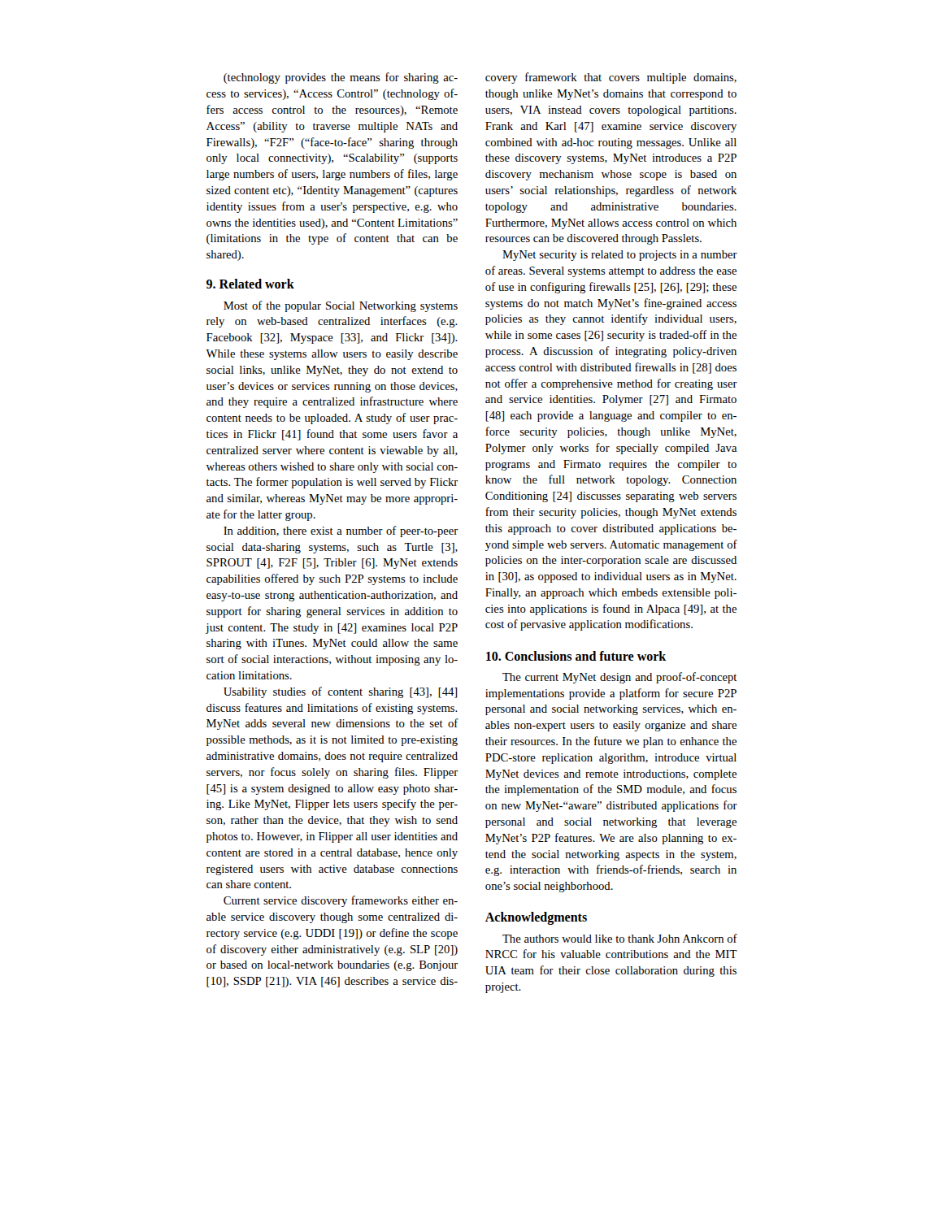(technology provides the means for sharing access to services), “Access Control” (technology offers access control to the resources), “Remote Access” (ability to traverse multiple NATs and Firewalls), “F2F” (“face-to-face” sharing through only local connectivity), “Scalability” (supports large numbers of users, large numbers of files, large sized content etc), “Identity Management” (captures identity issues from a user's perspective, e.g. who owns the identities used), and “Content Limitations” (limitations in the type of content that can be shared).
9. Related work
Most of the popular Social Networking systems rely on web-based centralized interfaces (e.g. Facebook [32], Myspace [33], and Flickr [34]). While these systems allow users to easily describe social links, unlike MyNet, they do not extend to user’s devices or services running on those devices, and they require a centralized infrastructure where content needs to be uploaded. A study of user practices in Flickr [41] found that some users favor a centralized server where content is viewable by all, whereas others wished to share only with social contacts. The former population is well served by Flickr and similar, whereas MyNet may be more appropriate for the latter group.
In addition, there exist a number of peer-to-peer social data-sharing systems, such as Turtle [3], SPROUT [4], F2F [5], Tribler [6]. MyNet extends capabilities offered by such P2P systems to include easy-to-use strong authentication-authorization, and support for sharing general services in addition to just content. The study in [42] examines local P2P sharing with iTunes. MyNet could allow the same sort of social interactions, without imposing any location limitations.
Usability studies of content sharing [43], [44] discuss features and limitations of existing systems. MyNet adds several new dimensions to the set of possible methods, as it is not limited to pre-existing administrative domains, does not require centralized servers, nor focus solely on sharing files. Flipper [45] is a system designed to allow easy photo sharing. Like MyNet, Flipper lets users specify the person, rather than the device, that they wish to send photos to. However, in Flipper all user identities and content are stored in a central database, hence only registered users with active database connections can share content.
Current service discovery frameworks either enable service discovery though some centralized directory service (e.g. UDDI [19]) or define the scope of discovery either administratively (e.g. SLP [20]) or based on local-network boundaries (e.g. Bonjour [10], SSDP [21]). VIA [46] describes a service discovery framework that covers multiple domains, though unlike MyNet’s domains that correspond to users, VIA instead covers topological partitions. Frank and Karl [47] examine service discovery combined with ad-hoc routing messages. Unlike all these discovery systems, MyNet introduces a P2P discovery mechanism whose scope is based on users’ social relationships, regardless of network topology and administrative boundaries. Furthermore, MyNet allows access control on which resources can be discovered through Passlets.
MyNet security is related to projects in a number of areas. Several systems attempt to address the ease of use in configuring firewalls [25], [26], [29]; these systems do not match MyNet’s fine-grained access policies as they cannot identify individual users, while in some cases [26] security is traded-off in the process. A discussion of integrating policy-driven access control with distributed firewalls in [28] does not offer a comprehensive method for creating user and service identities. Polymer [27] and Firmato [48] each provide a language and compiler to enforce security policies, though unlike MyNet, Polymer only works for specially compiled Java programs and Firmato requires the compiler to know the full network topology. Connection Conditioning [24] discusses separating web servers from their security policies, though MyNet extends this approach to cover distributed applications beyond simple web servers. Automatic management of policies on the inter-corporation scale are discussed in [30], as opposed to individual users as in MyNet. Finally, an approach which embeds extensible policies into applications is found in Alpaca [49], at the cost of pervasive application modifications.
10. Conclusions and future work
The current MyNet design and proof-of-concept implementations provide a platform for secure P2P personal and social networking services, which enables non-expert users to easily organize and share their resources. In the future we plan to enhance the PDC-store replication algorithm, introduce virtual MyNet devices and remote introductions, complete the implementation of the SMD module, and focus on new MyNet-“aware” distributed applications for personal and social networking that leverage MyNet’s P2P features. We are also planning to extend the social networking aspects in the system, e.g. interaction with friends-of-friends, search in one’s social neighborhood.
Acknowledgments
The authors would like to thank John Ankcorn of NRCC for his valuable contributions and the MIT UIA team for their close collaboration during this project.